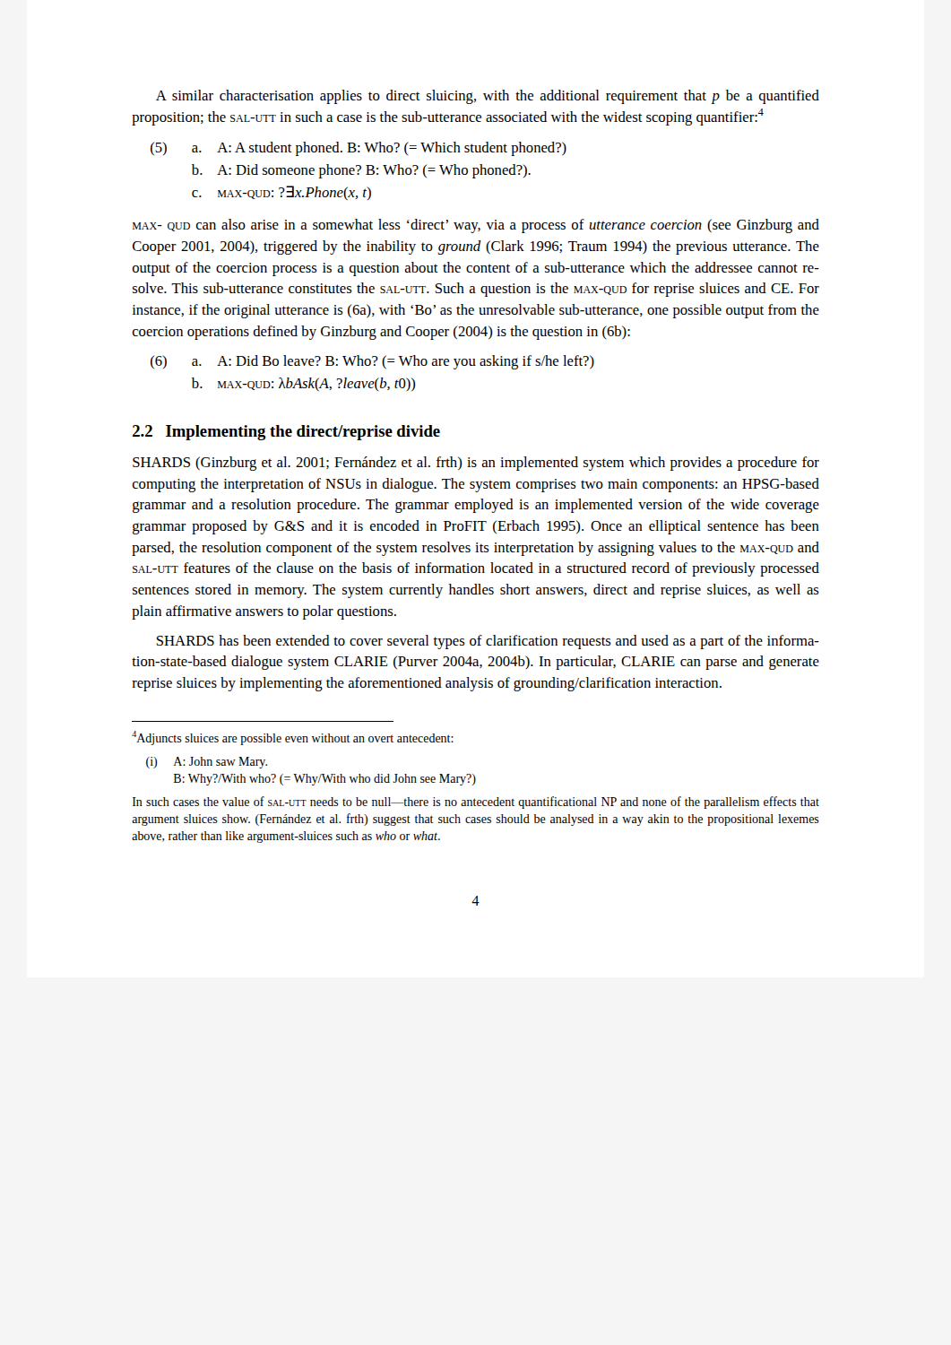A similar characterisation applies to direct sluicing, with the additional requirement that p be a quantified proposition; the sal-utt in such a case is the sub-utterance associated with the widest scoping quantifier:4
| (5) | a. | A: A student phoned. B: Who? (= Which student phoned?) |
| | b. | A: Did someone phone? B: Who? (= Who phoned?). |
| | c. | max-qud : ?∃ x.Phone ( x, t ) |
max- qud can also arise in a somewhat less ‘direct’ way, via a process of utterance coercion (see Ginzburg and Cooper 2001, 2004), triggered by the inability to ground (Clark 1996; Traum 1994) the previous utterance. The output of the coercion process is a question about the content of a sub-utterance which the addressee cannot resolve. This sub-utterance constitutes the sal-utt. Such a question is the max-qud for reprise sluices and CE. For instance, if the original utterance is (6a), with ‘Bo’ as the unresolvable sub-utterance, one possible output from the coercion operations defined by Ginzburg and Cooper (2004) is the question in (6b):
| (6) | a. | A: Did Bo leave? B: Who? (= Who are you asking if s/he left?) |
| | b. | max-qud : λ bAsk ( A , ? leave ( b, t 0)) |
2.2 Implementing the direct/reprise divide
SHARDS (Ginzburg et al. 2001; Fernández et al. frth) is an implemented system which provides a procedure for computing the interpretation of NSUs in dialogue. The system comprises two main components: an HPSG-based grammar and a resolution procedure. The grammar employed is an implemented version of the wide coverage grammar proposed by G&S and it is encoded in ProFIT (Erbach 1995). Once an elliptical sentence has been parsed, the resolution component of the system resolves its interpretation by assigning values to the max-qud and sal-utt features of the clause on the basis of information located in a structured record of previously processed sentences stored in memory. The system currently handles short answers, direct and reprise sluices, as well as plain affirmative answers to polar questions.
SHARDS has been extended to cover several types of clarification requests and used as a part of the information-state-based dialogue system CLARIE (Purver 2004a, 2004b). In particular, CLARIE can parse and generate reprise sluices by implementing the aforementioned analysis of grounding/clarification interaction.
4Adjuncts sluices are possible even without an overt antecedent:
| (i) | A: John saw Mary. |
| | B: Why?/With who? (= Why/With who did John see Mary?) |
In such cases the value of sal-utt needs to be null—there is no antecedent quantificational NP and none of the parallelism effects that argument sluices show. (Fernández et al. frth) suggest that such cases should be analysed in a way akin to the propositional lexemes above, rather than like argument-sluices such as who or what.
4